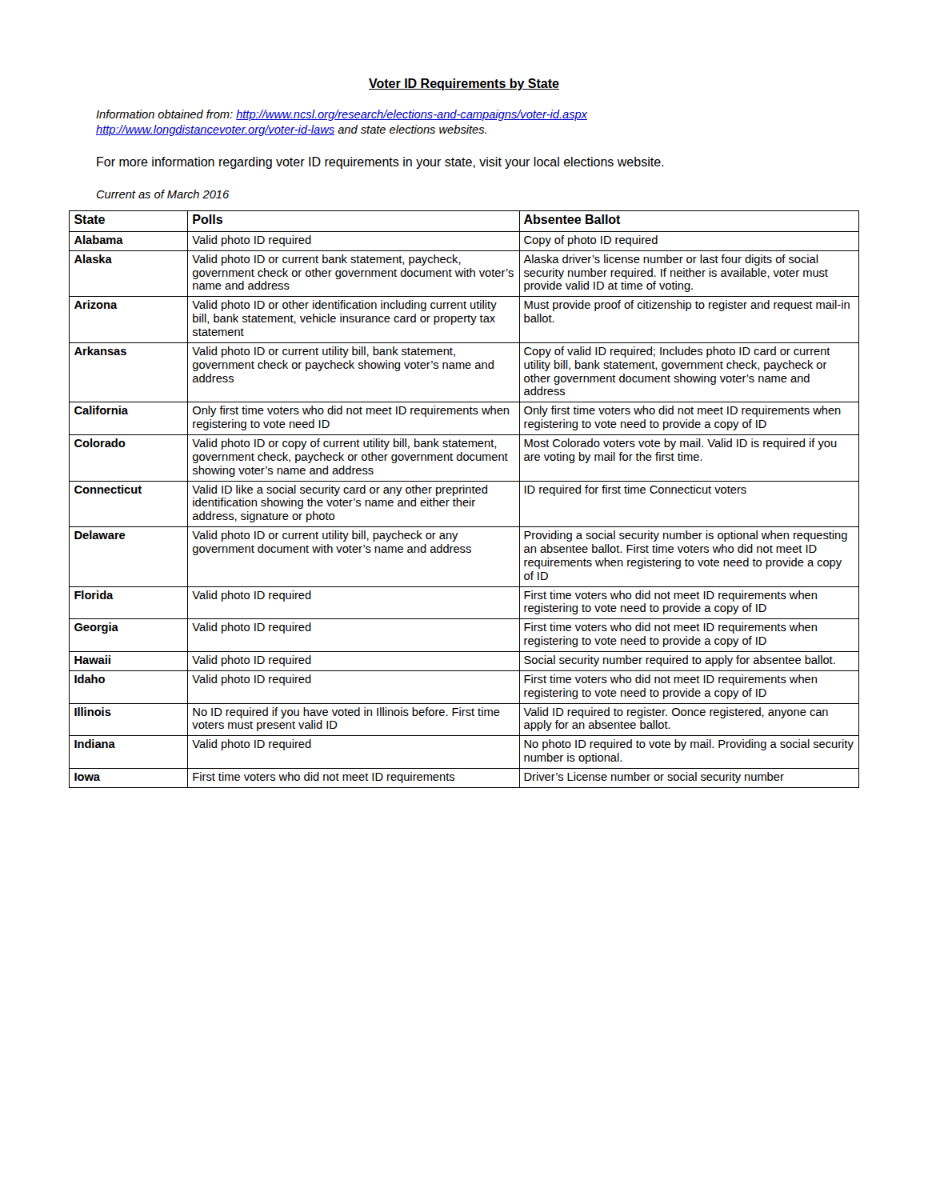Voter ID Requirements by State
Information obtained from: http://www.ncsl.org/research/elections-and-campaigns/voter-id.aspx
http://www.longdistancevoter.org/voter-id-laws and state elections websites.
For more information regarding voter ID requirements in your state, visit your local elections website.
Current as of March 2016
| State | Polls | Absentee Ballot |
| --- | --- | --- |
| Alabama | Valid photo ID required | Copy of photo ID required |
| Alaska | Valid photo ID or current bank statement, paycheck, government check or other government document with voter’s name and address | Alaska driver’s license number or last four digits of social security number required. If neither is available, voter must provide valid ID at time of voting. |
| Arizona | Valid photo ID or other identification including current utility bill, bank statement, vehicle insurance card or property tax statement | Must provide proof of citizenship to register and request mail-in ballot. |
| Arkansas | Valid photo ID or current utility bill, bank statement, government check or paycheck showing voter’s name and address | Copy of valid ID required; Includes photo ID card or current utility bill, bank statement, government check, paycheck or other government document showing voter’s name and address |
| California | Only first time voters who did not meet ID requirements when registering to vote need ID | Only first time voters who did not meet ID requirements when registering to vote need to provide a copy of ID |
| Colorado | Valid photo ID or copy of current utility bill, bank statement, government check, paycheck or other government document showing voter’s name and address | Most Colorado voters vote by mail. Valid ID is required if you are voting by mail for the first time. |
| Connecticut | Valid ID like a social security card or any other preprinted identification showing the voter’s name and either their address, signature or photo | ID required for first time Connecticut voters |
| Delaware | Valid photo ID or current utility bill, paycheck or any government document with voter’s name and address | Providing a social security number is optional when requesting an absentee ballot. First time voters who did not meet ID requirements when registering to vote need to provide a copy of ID |
| Florida | Valid photo ID required | First time voters who did not meet ID requirements when registering to vote need to provide a copy of ID |
| Georgia | Valid photo ID required | First time voters who did not meet ID requirements when registering to vote need to provide a copy of ID |
| Hawaii | Valid photo ID required | Social security number required to apply for absentee ballot. |
| Idaho | Valid photo ID required | First time voters who did not meet ID requirements when registering to vote need to provide a copy of ID |
| Illinois | No ID required if you have voted in Illinois before. First time voters must present valid ID | Valid ID required to register. Oonce registered, anyone can apply for an absentee ballot. |
| Indiana | Valid photo ID required | No photo ID required to vote by mail. Providing a social security number is optional. |
| Iowa | First time voters who did not meet ID requirements | Driver’s License number or social security number |